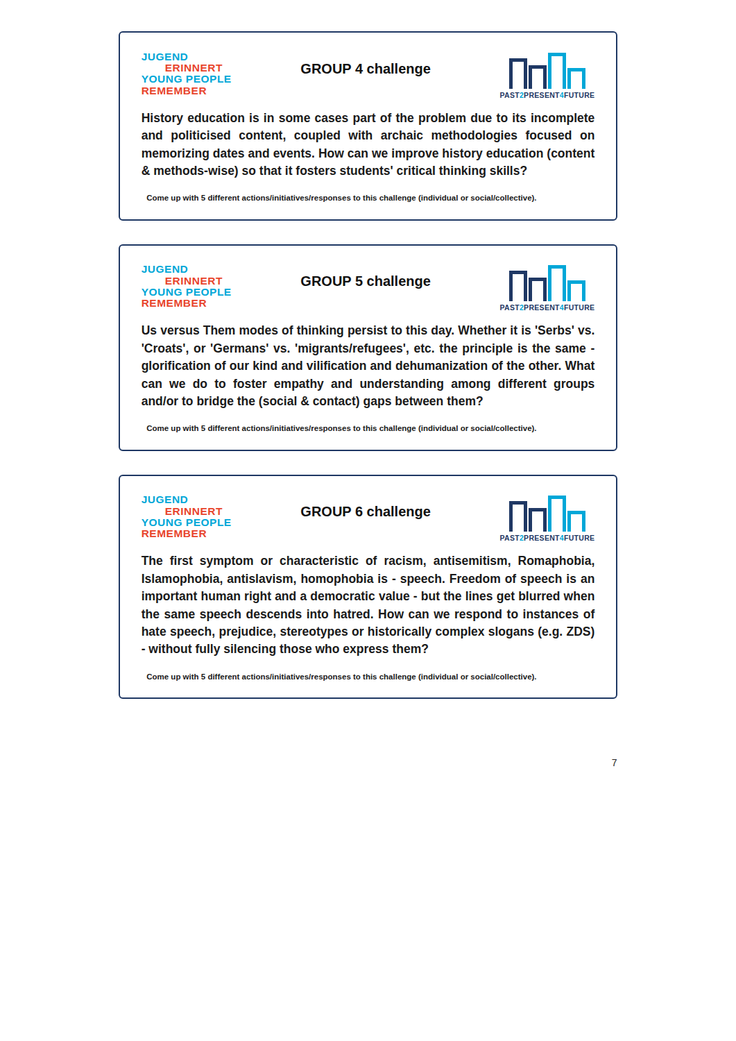Jugend
erinnert
Young People
Remember
GROUP 4 challenge
PAST2 PRESENT4 FUTURE
History education is in some cases part of the problem due to its incomplete and politicised content, coupled with archaic methodologies focused on memorizing dates and events. How can we improve history education (content & methods-wise) so that it fosters students' critical thinking skills?
Come up with 5 different actions/initiatives/responses to this challenge (individual or social/collective).
Jugend
erinnert
Young People
Remember
GROUP 5 challenge
PAST2 PRESENT4 FUTURE
Us versus Them modes of thinking persist to this day. Whether it is 'Serbs' vs. 'Croats', or 'Germans' vs. 'migrants/refugees', etc. the principle is the same - glorification of our kind and vilification and dehumanization of the other. What can we do to foster empathy and understanding among different groups and/or to bridge the (social & contact) gaps between them?
Come up with 5 different actions/initiatives/responses to this challenge (individual or social/collective).
Jugend
erinnert
Young People
Remember
GROUP 6 challenge
PAST2 PRESENT4 FUTURE
The first symptom or characteristic of racism, antisemitism, Romaphobia, Islamophobia, antislavism, homophobia is - speech. Freedom of speech is an important human right and a democratic value - but the lines get blurred when the same speech descends into hatred. How can we respond to instances of hate speech, prejudice, stereotypes or historically complex slogans (e.g. ZDS) - without fully silencing those who express them?
Come up with 5 different actions/initiatives/responses to this challenge (individual or social/collective).
7